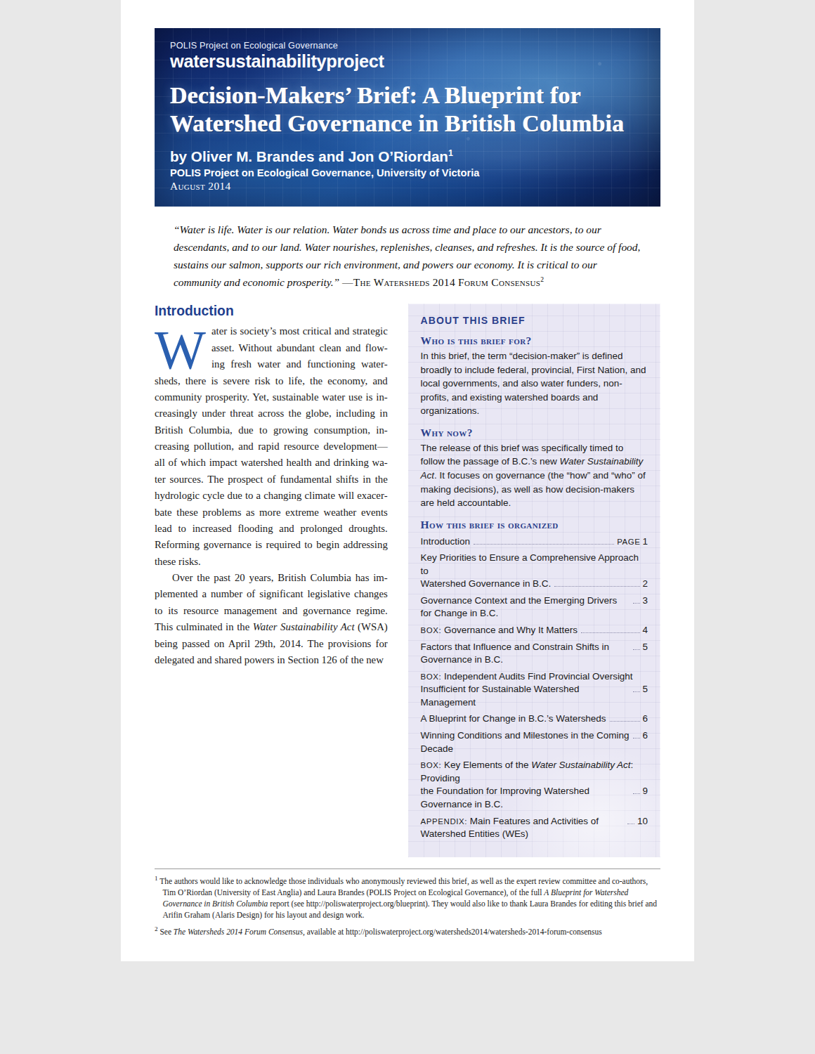POLIS Project on Ecological Governance
watersustainabilityproject
Decision-Makers’ Brief: A Blueprint for
Watershed Governance in British Columbia
by Oliver M. Brandes and Jon O’Riordan1
POLIS Project on Ecological Governance, University of Victoria
August 2014
“Water is life. Water is our relation. Water bonds us across time and place to our ancestors, to our descendants, and to our land. Water nourishes, replenishes, cleanses, and refreshes. It is the source of food, sustains our salmon, supports our rich environment, and powers our economy. It is critical to our community and economic prosperity.” —The Watersheds 2014 Forum Consensus2
Introduction
Water is society’s most critical and strategic asset. Without abundant clean and flowing fresh water and functioning watersheds, there is severe risk to life, the economy, and community prosperity. Yet, sustainable water use is increasingly under threat across the globe, including in British Columbia, due to growing consumption, increasing pollution, and rapid resource development—all of which impact watershed health and drinking water sources. The prospect of fundamental shifts in the hydrologic cycle due to a changing climate will exacerbate these problems as more extreme weather events lead to increased flooding and prolonged droughts. Reforming governance is required to begin addressing these risks.
Over the past 20 years, British Columbia has implemented a number of significant legislative changes to its resource management and governance regime. This culminated in the Water Sustainability Act (WSA) being passed on April 29th, 2014. The provisions for delegated and shared powers in Section 126 of the new
ABOUT THIS BRIEF
Who is this brief for?
In this brief, the term “decision-maker” is defined broadly to include federal, provincial, First Nation, and local governments, and also water funders, non-profits, and existing watershed boards and organizations.
Why now?
The release of this brief was specifically timed to follow the passage of B.C.’s new Water Sustainability Act. It focuses on governance (the “how” and “who” of making decisions), as well as how decision-makers are held accountable.
How this brief is organized
Introduction PAGE1
Key Priorities to Ensure a Comprehensive Approach to
Watershed Governance in B.C. 2
Governance Context and the Emerging Drivers for Change in B.C. 3
box: Governance and Why It Matters 4
Factors that Influence and Constrain Shifts in Governance in B.C. 5
box: Independent Audits Find Provincial Oversight
Insufficient for Sustainable Watershed Management 5
A Blueprint for Change in B.C.’s Watersheds 6
Winning Conditions and Milestones in the Coming Decade 6
box: Key Elements of the Water Sustainability Act: Providing
the Foundation for Improving Watershed Governance in B.C. 9
appendix: Main Features and Activities of Watershed Entities (WEs) 10
1 The authors would like to acknowledge those individuals who anonymously reviewed this brief, as well as the expert review committee and co-authors, Tim O’Riordan (University of East Anglia) and Laura Brandes (POLIS Project on Ecological Governance), of the full A Blueprint for Watershed Governance in British Columbia report (see http://poliswaterproject.org/blueprint). They would also like to thank Laura Brandes for editing this brief and Arifin Graham (Alaris Design) for his layout and design work.
2 See The Watersheds 2014 Forum Consensus, available at http://poliswaterproject.org/watersheds2014/watersheds-2014-forum-consensus